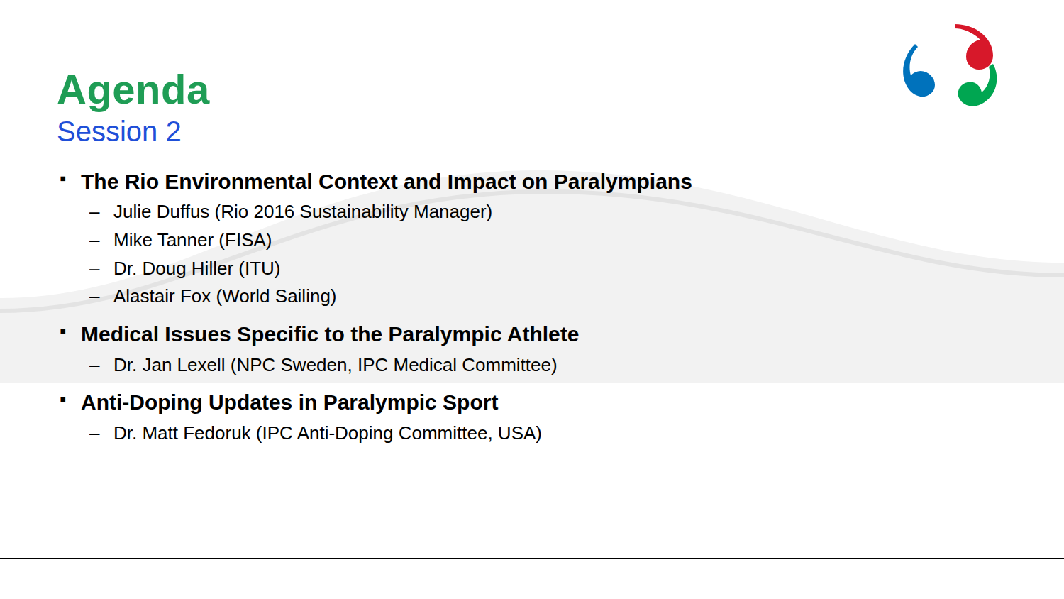Agenda
Session 2
The Rio Environmental Context and Impact on Paralympians
Julie Duffus (Rio 2016 Sustainability Manager)
Mike Tanner (FISA)
Dr. Doug Hiller (ITU)
Alastair Fox (World Sailing)
Medical Issues Specific to the Paralympic Athlete
Dr. Jan Lexell (NPC Sweden, IPC Medical Committee)
Anti-Doping Updates in Paralympic Sport
Dr. Matt Fedoruk (IPC Anti-Doping Committee, USA)